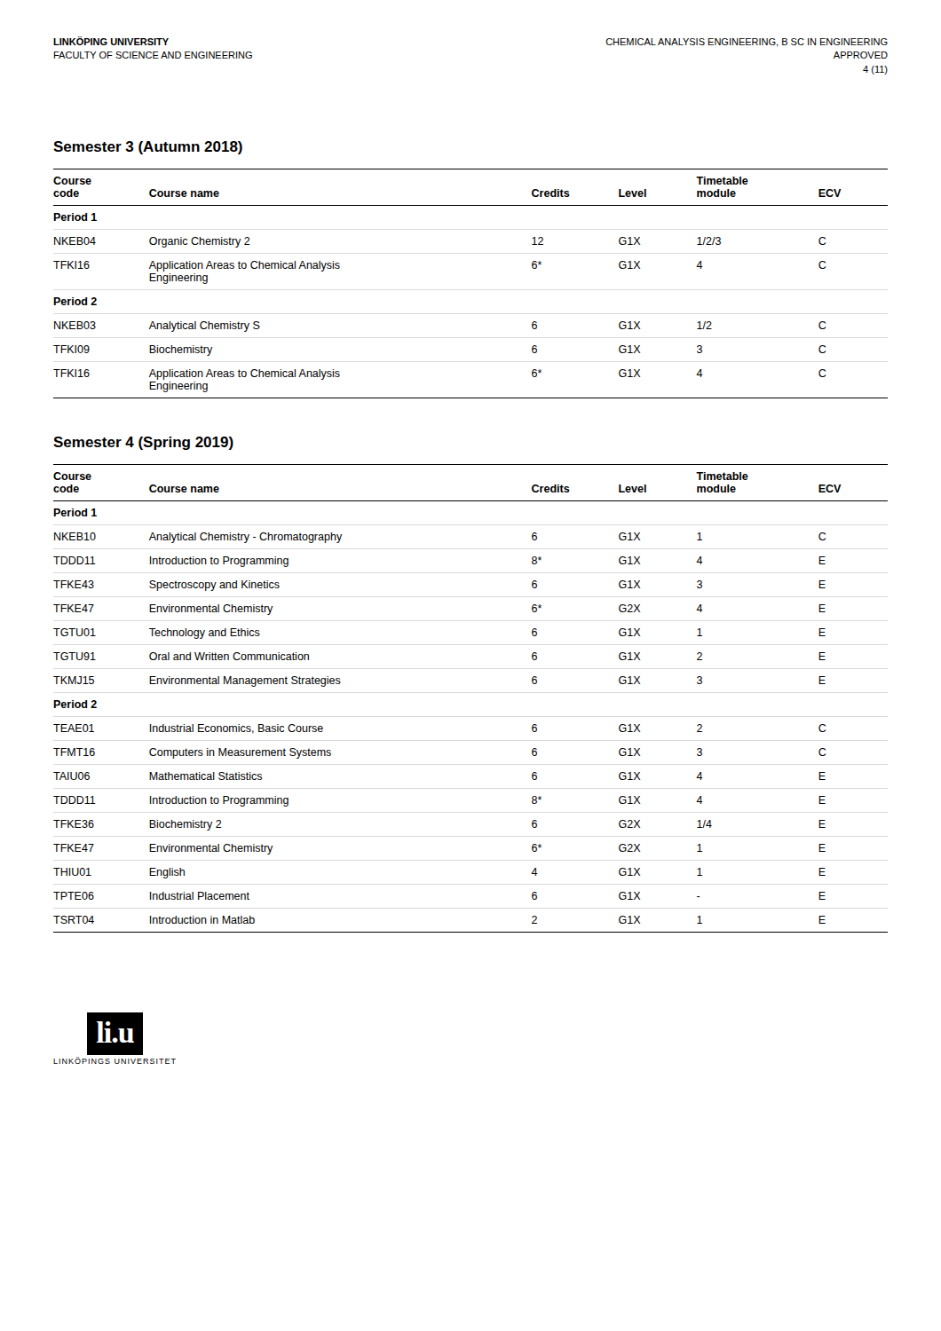LINKÖPING UNIVERSITY
FACULTY OF SCIENCE AND ENGINEERING
CHEMICAL ANALYSIS ENGINEERING, B SC IN ENGINEERING
APPROVED
4 (11)
Semester 3 (Autumn 2018)
| Course code | Course name | Credits | Level | Timetable module | ECV |
| --- | --- | --- | --- | --- | --- |
| Period 1 |
| NKEB04 | Organic Chemistry 2 | 12 | G1X | 1/2/3 | C |
| TFKI16 | Application Areas to Chemical Analysis Engineering | 6* | G1X | 4 | C |
| Period 2 |
| NKEB03 | Analytical Chemistry S | 6 | G1X | 1/2 | C |
| TFKI09 | Biochemistry | 6 | G1X | 3 | C |
| TFKI16 | Application Areas to Chemical Analysis Engineering | 6* | G1X | 4 | C |
Semester 4 (Spring 2019)
| Course code | Course name | Credits | Level | Timetable module | ECV |
| --- | --- | --- | --- | --- | --- |
| Period 1 |
| NKEB10 | Analytical Chemistry - Chromatography | 6 | G1X | 1 | C |
| TDDD11 | Introduction to Programming | 8* | G1X | 4 | E |
| TFKE43 | Spectroscopy and Kinetics | 6 | G1X | 3 | E |
| TFKE47 | Environmental Chemistry | 6* | G2X | 4 | E |
| TGTU01 | Technology and Ethics | 6 | G1X | 1 | E |
| TGTU91 | Oral and Written Communication | 6 | G1X | 2 | E |
| TKMJ15 | Environmental Management Strategies | 6 | G1X | 3 | E |
| Period 2 |
| TEAE01 | Industrial Economics, Basic Course | 6 | G1X | 2 | C |
| TFMT16 | Computers in Measurement Systems | 6 | G1X | 3 | C |
| TAIU06 | Mathematical Statistics | 6 | G1X | 4 | E |
| TDDD11 | Introduction to Programming | 8* | G1X | 4 | E |
| TFKE36 | Biochemistry 2 | 6 | G2X | 1/4 | E |
| TFKE47 | Environmental Chemistry | 6* | G2X | 1 | E |
| THIU01 | English | 4 | G1X | 1 | E |
| TPTE06 | Industrial Placement | 6 | G1X | - | E |
| TSRT04 | Introduction in Matlab | 2 | G1X | 1 | E |
li.u
LINKÖPINGS UNIVERSITET